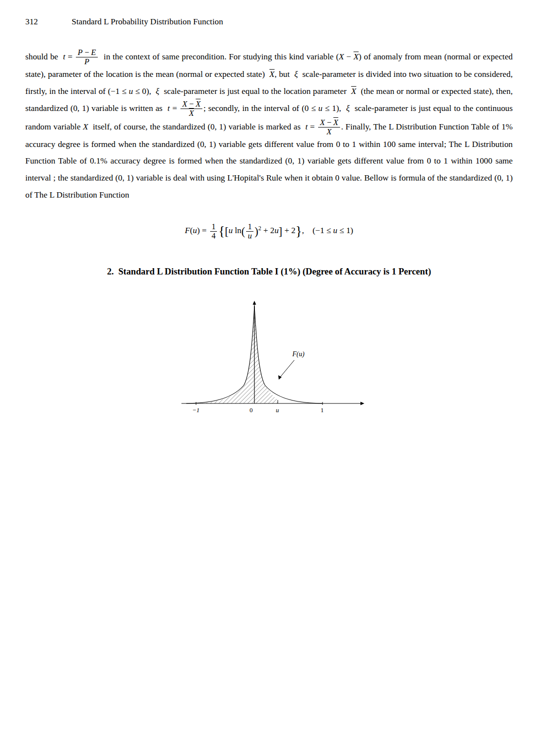312 Standard L Probability Distribution Function
should be t = P − E P in the context of same precondition. For studying this kind variable (X − X) of anomaly from mean (normal or expected state), parameter of the location is the mean (normal or expected state) X, but ξ scale-parameter is divided into two situation to be considered, firstly, in the interval of (−1 ≤ u ≤ 0), ξ scale-parameter is just equal to the location parameter X (the mean or normal or expected state), then, standardized (0, 1) variable is written as t = X − X X; secondly, in the interval of (0 ≤ u ≤ 1), ξ scale-parameter is just equal to the continuous random variable X itself, of course, the standardized (0, 1) variable is marked as t = X − X X. Finally, The L Distribution Function Table of 1% accuracy degree is formed when the standardized (0, 1) variable gets different value from 0 to 1 within 100 same interval; The L Distribution Function Table of 0.1% accuracy degree is formed when the standardized (0, 1) variable gets different value from 0 to 1 within 1000 same interval ; the standardized (0, 1) variable is deal with using L'Hopital's Rule when it obtain 0 value. Bellow is formula of the standardized (0, 1) of The L Distribution Function
F(u) = 14{[u ln(1 u)2 + 2u] + 2}, (−1 ≤ u ≤ 1)
2. Standard L Distribution Function Table I (1%) (Degree of Accuracy is 1 Percent)
−1 0 u 1 F(u)